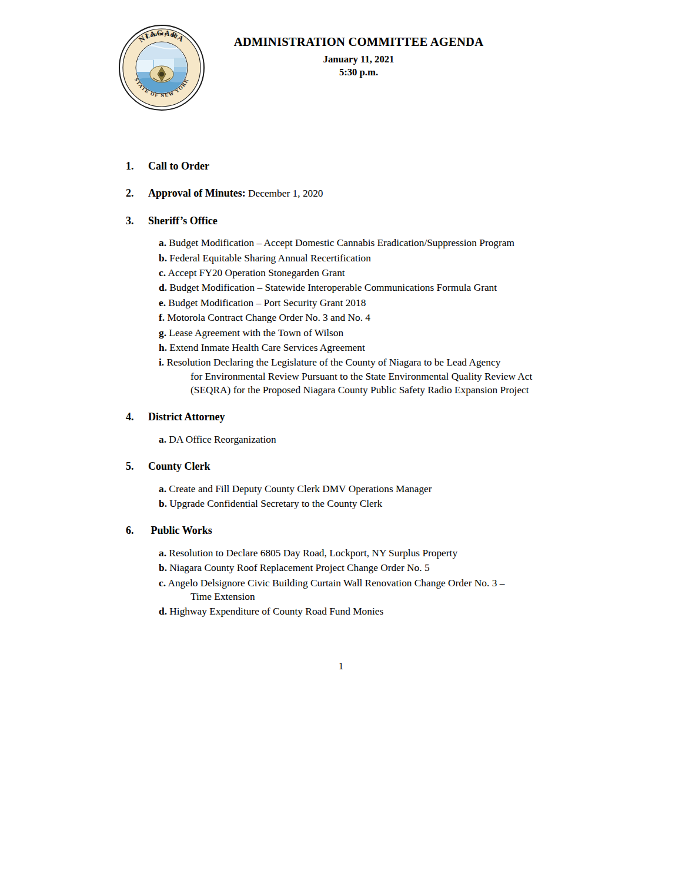County Of NIAGARA STATE OF NEW YORK
ADMINISTRATION COMMITTEE AGENDA
January 11, 2021
5:30 p.m.
Call to Order
Approval of Minutes: December 1, 2020
Sheriff’s Office
a. Budget Modification – Accept Domestic Cannabis Eradication/Suppression Program
b. Federal Equitable Sharing Annual Recertification
c. Accept FY20 Operation Stonegarden Grant
d. Budget Modification – Statewide Interoperable Communications Formula Grant
e. Budget Modification – Port Security Grant 2018
f. Motorola Contract Change Order No. 3 and No. 4
g. Lease Agreement with the Town of Wilson
h. Extend Inmate Health Care Services Agreement
i. Resolution Declaring the Legislature of the County of Niagara to be Lead Agency for Environmental Review Pursuant to the State Environmental Quality Review Act (SEQRA) for the Proposed Niagara County Public Safety Radio Expansion Project
District Attorney
a. DA Office Reorganization
County Clerk
a. Create and Fill Deputy County Clerk DMV Operations Manager
b. Upgrade Confidential Secretary to the County Clerk
Public Works
a. Resolution to Declare 6805 Day Road, Lockport, NY Surplus Property
b. Niagara County Roof Replacement Project Change Order No. 5
c. Angelo Delsignore Civic Building Curtain Wall Renovation Change Order No. 3 – Time Extension
d. Highway Expenditure of County Road Fund Monies
1